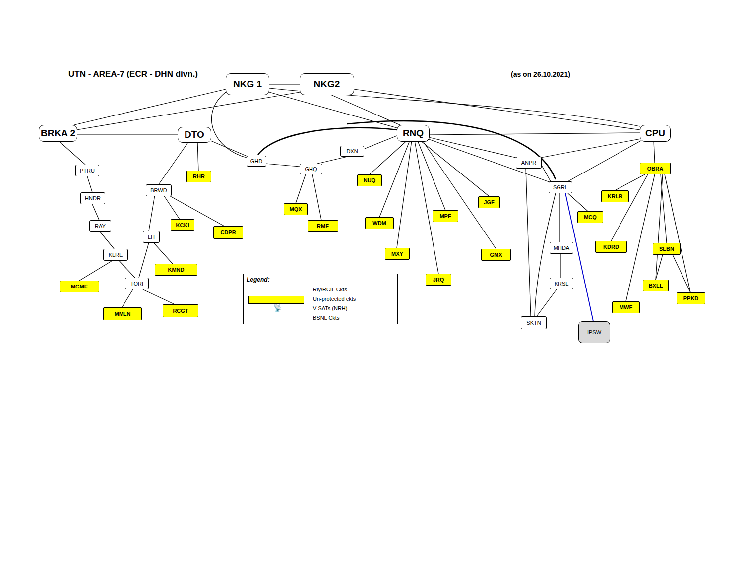UTN - AREA-7 (ECR - DHN divn.)
(as on 26.10.2021)
NKG 1
NKG2
BRKA 2
DTO
RNQ
CPU
GHD
GHQ
DXN
ANPR
SGRL
MHDA
KRSL
SKTN
PTRU
HNDR
RAY
KLRE
TORI
LH
BRWD
IPSW
RHR
KCKI
CDPR
KMND
MGME
MMLN
RCGT
MQX
RMF
NUQ
WDM
MXY
JRQ
MPF
JGF
GMX
MCQ
OBRA
KRLR
KDRD
SLBN
BXLL
PPKD
MWF
Legend:
Rly/RCIL Ckts
Un-protected ckts
📡
V-SATs (NRH)
BSNL Ckts